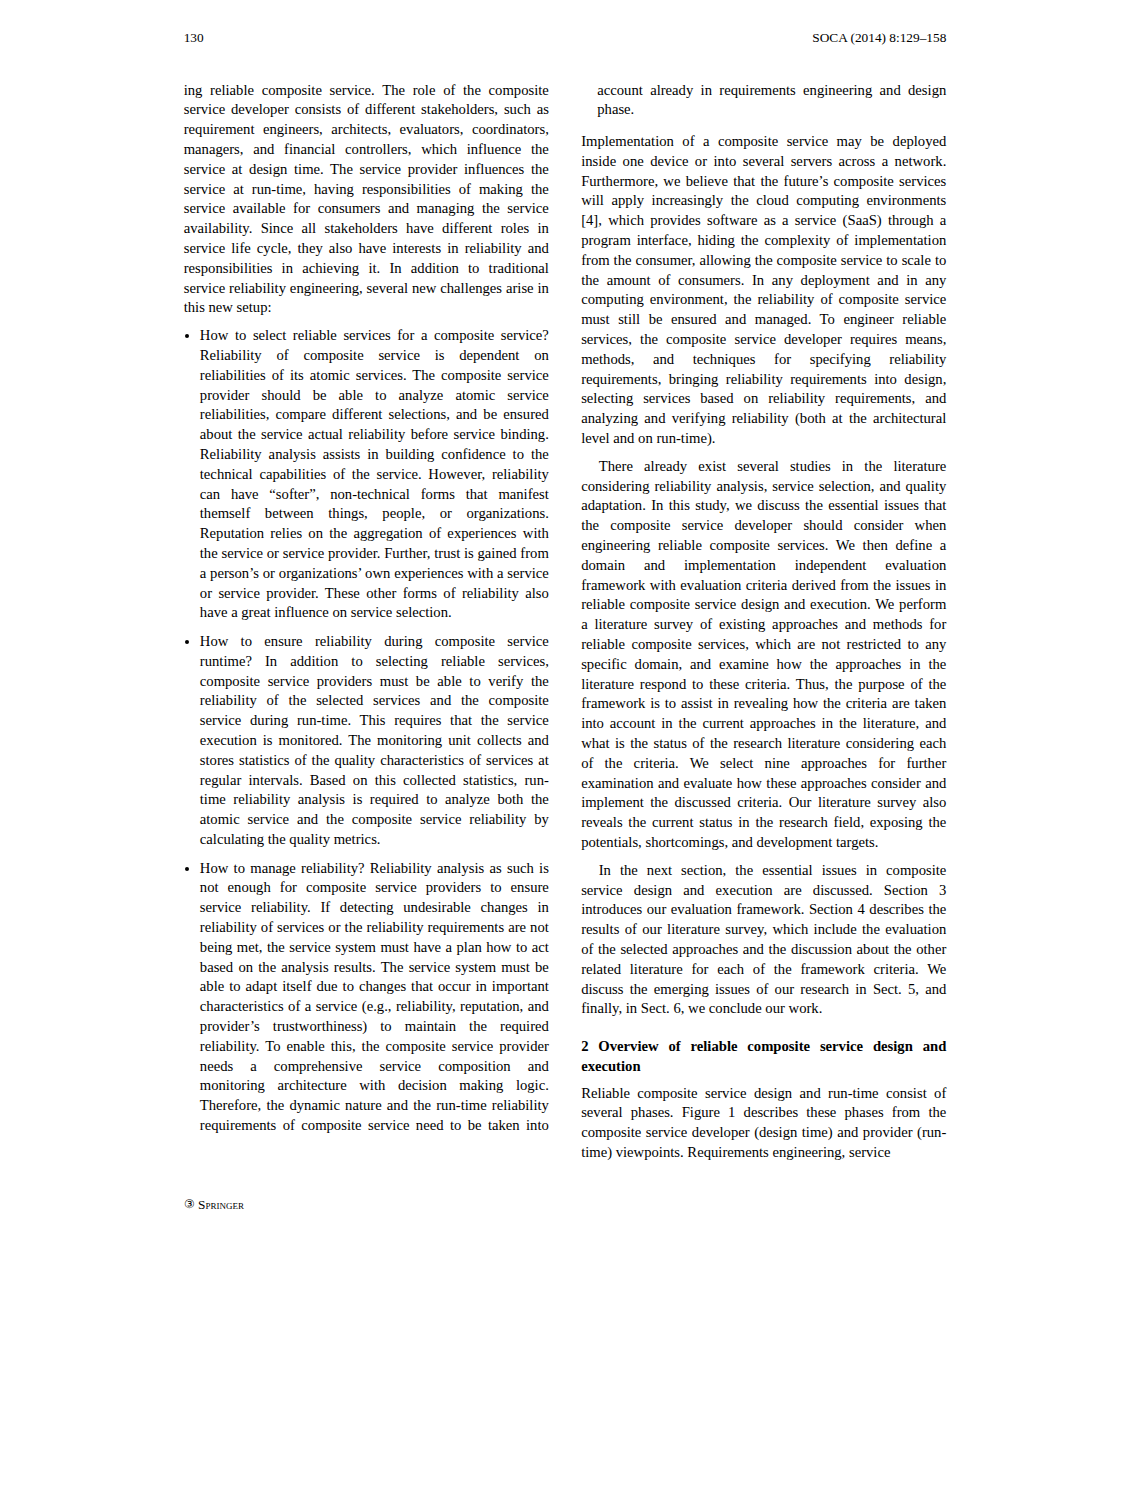130 SOCA (2014) 8:129–158
ing reliable composite service. The role of the composite service developer consists of different stakeholders, such as requirement engineers, architects, evaluators, coordinators, managers, and financial controllers, which influence the service at design time. The service provider influences the service at run-time, having responsibilities of making the service available for consumers and managing the service availability. Since all stakeholders have different roles in service life cycle, they also have interests in reliability and responsibilities in achieving it. In addition to traditional service reliability engineering, several new challenges arise in this new setup:
How to select reliable services for a composite service? Reliability of composite service is dependent on reliabilities of its atomic services. The composite service provider should be able to analyze atomic service reliabilities, compare different selections, and be ensured about the service actual reliability before service binding. Reliability analysis assists in building confidence to the technical capabilities of the service. However, reliability can have “softer”, non-technical forms that manifest themself between things, people, or organizations. Reputation relies on the aggregation of experiences with the service or service provider. Further, trust is gained from a person’s or organizations’ own experiences with a service or service provider. These other forms of reliability also have a great influence on service selection.
How to ensure reliability during composite service runtime? In addition to selecting reliable services, composite service providers must be able to verify the reliability of the selected services and the composite service during run-time. This requires that the service execution is monitored. The monitoring unit collects and stores statistics of the quality characteristics of services at regular intervals. Based on this collected statistics, run-time reliability analysis is required to analyze both the atomic service and the composite service reliability by calculating the quality metrics.
How to manage reliability? Reliability analysis as such is not enough for composite service providers to ensure service reliability. If detecting undesirable changes in reliability of services or the reliability requirements are not being met, the service system must have a plan how to act based on the analysis results. The service system must be able to adapt itself due to changes that occur in important characteristics of a service (e.g., reliability, reputation, and provider’s trustworthiness) to maintain the required reliability. To enable this, the composite service provider needs a comprehensive service composition and monitoring architecture with decision making logic. Therefore, the dynamic nature and the run-time reliability requirements of composite service need to be taken into account already in requirements engineering and design phase.
Implementation of a composite service may be deployed inside one device or into several servers across a network. Furthermore, we believe that the future’s composite services will apply increasingly the cloud computing environments [4], which provides software as a service (SaaS) through a program interface, hiding the complexity of implementation from the consumer, allowing the composite service to scale to the amount of consumers. In any deployment and in any computing environment, the reliability of composite service must still be ensured and managed. To engineer reliable services, the composite service developer requires means, methods, and techniques for specifying reliability requirements, bringing reliability requirements into design, selecting services based on reliability requirements, and analyzing and verifying reliability (both at the architectural level and on run-time).
There already exist several studies in the literature considering reliability analysis, service selection, and quality adaptation. In this study, we discuss the essential issues that the composite service developer should consider when engineering reliable composite services. We then define a domain and implementation independent evaluation framework with evaluation criteria derived from the issues in reliable composite service design and execution. We perform a literature survey of existing approaches and methods for reliable composite services, which are not restricted to any specific domain, and examine how the approaches in the literature respond to these criteria. Thus, the purpose of the framework is to assist in revealing how the criteria are taken into account in the current approaches in the literature, and what is the status of the research literature considering each of the criteria. We select nine approaches for further examination and evaluate how these approaches consider and implement the discussed criteria. Our literature survey also reveals the current status in the research field, exposing the potentials, shortcomings, and development targets.
In the next section, the essential issues in composite service design and execution are discussed. Section 3 introduces our evaluation framework. Section 4 describes the results of our literature survey, which include the evaluation of the selected approaches and the discussion about the other related literature for each of the framework criteria. We discuss the emerging issues of our research in Sect. 5, and finally, in Sect. 6, we conclude our work.
2 Overview of reliable composite service design and execution
Reliable composite service design and run-time consist of several phases. Figure 1 describes these phases from the composite service developer (design time) and provider (run-time) viewpoints. Requirements engineering, service
③ Springer